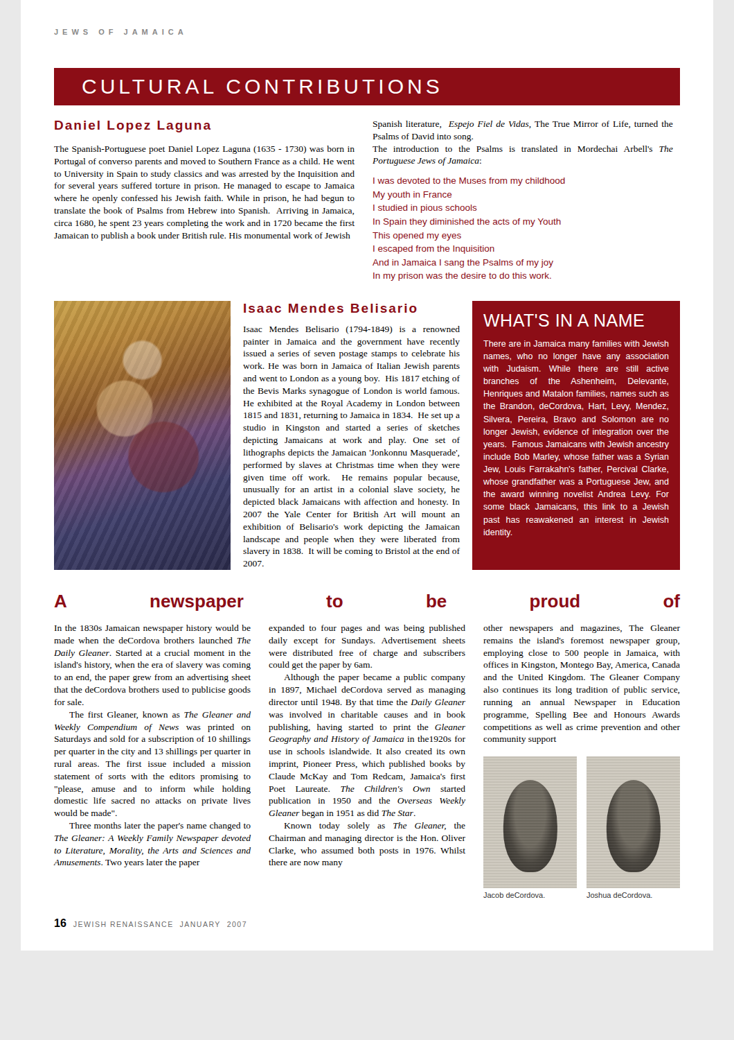JEWS OF JAMAICA
CULTURAL CONTRIBUTIONS
Daniel Lopez Laguna
The Spanish-Portuguese poet Daniel Lopez Laguna (1635 - 1730) was born in Portugal of converso parents and moved to Southern France as a child. He went to University in Spain to study classics and was arrested by the Inquisition and for several years suffered torture in prison. He managed to escape to Jamaica where he openly confessed his Jewish faith. While in prison, he had begun to translate the book of Psalms from Hebrew into Spanish. Arriving in Jamaica, circa 1680, he spent 23 years completing the work and in 1720 became the first Jamaican to publish a book under British rule. His monumental work of Jewish
Spanish literature, Espejo Fiel de Vidas, The True Mirror of Life, turned the Psalms of David into song.
The introduction to the Psalms is translated in Mordechai Arbell's The Portuguese Jews of Jamaica:
I was devoted to the Muses from my childhood
My youth in France
I studied in pious schools
In Spain they diminished the acts of my Youth
This opened my eyes
I escaped from the Inquisition
And in Jamaica I sang the Psalms of my joy
In my prison was the desire to do this work.
Isaac Mendes Belisario
Isaac Mendes Belisario (1794-1849) is a renowned painter in Jamaica and the government have recently issued a series of seven postage stamps to celebrate his work. He was born in Jamaica of Italian Jewish parents and went to London as a young boy. His 1817 etching of the Bevis Marks synagogue of London is world famous. He exhibited at the Royal Academy in London between 1815 and 1831, returning to Jamaica in 1834. He set up a studio in Kingston and started a series of sketches depicting Jamaicans at work and play. One set of lithographs depicts the Jamaican 'Jonkonnu Masquerade', performed by slaves at Christmas time when they were given time off work. He remains popular because, unusually for an artist in a colonial slave society, he depicted black Jamaicans with affection and honesty. In 2007 the Yale Center for British Art will mount an exhibition of Belisario's work depicting the Jamaican landscape and people when they were liberated from slavery in 1838. It will be coming to Bristol at the end of 2007.
WHAT'S IN A NAME
There are in Jamaica many families with Jewish names, who no longer have any association with Judaism. While there are still active branches of the Ashenheim, Delevante, Henriques and Matalon families, names such as the Brandon, deCordova, Hart, Levy, Mendez, Silvera, Pereira, Bravo and Solomon are no longer Jewish, evidence of integration over the years. Famous Jamaicans with Jewish ancestry include Bob Marley, whose father was a Syrian Jew, Louis Farrakahn's father, Percival Clarke, whose grandfather was a Portuguese Jew, and the award winning novelist Andrea Levy. For some black Jamaicans, this link to a Jewish past has reawakened an interest in Jewish identity.
Anewspaper to be proud of
In the 1830s Jamaican newspaper history would be made when the deCordova brothers launched The Daily Gleaner. Started at a crucial moment in the island's history, when the era of slavery was coming to an end, the paper grew from an advertising sheet that the deCordova brothers used to publicise goods for sale.
The first Gleaner, known as The Gleaner and Weekly Compendium of News was printed on Saturdays and sold for a subscription of 10 shillings per quarter in the city and 13 shillings per quarter in rural areas. The first issue included a mission statement of sorts with the editors promising to "please, amuse and to inform while holding domestic life sacred no attacks on private lives would be made".
Three months later the paper's name changed to The Gleaner: A Weekly Family Newspaper devoted to Literature, Morality, the Arts and Sciences and Amusements. Two years later the paper
expanded to four pages and was being published daily except for Sundays. Advertisement sheets were distributed free of charge and subscribers could get the paper by 6am.
Although the paper became a public company in 1897, Michael deCordova served as managing director until 1948. By that time the Daily Gleaner was involved in charitable causes and in book publishing, having started to print the Gleaner Geography and History of Jamaica in the1920s for use in schools islandwide. It also created its own imprint, Pioneer Press, which published books by Claude McKay and Tom Redcam, Jamaica's first Poet Laureate. The Children's Own started publication in 1950 and the Overseas Weekly Gleaner began in 1951 as did The Star.
Known today solely as The Gleaner, the Chairman and managing director is the Hon. Oliver Clarke, who assumed both posts in 1976. Whilst there are now many
other newspapers and magazines, The Gleaner remains the island's foremost newspaper group, employing close to 500 people in Jamaica, with offices in Kingston, Montego Bay, America, Canada and the United Kingdom. The Gleaner Company also continues its long tradition of public service, running an annual Newspaper in Education programme, Spelling Bee and Honours Awards competitions as well as crime prevention and other community support
Jacob deCordova.
Joshua deCordova.
16 JEWISH RENAISSANCE JANUARY 2007